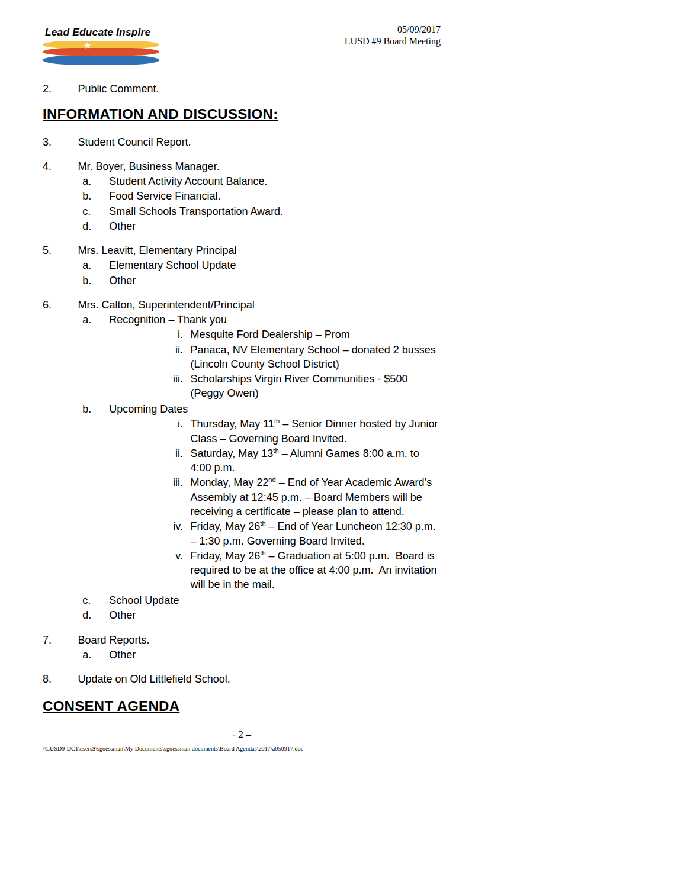Lead Educate Inspire
★
05/09/2017
LUSD #9 Board Meeting
2.
Public Comment.
INFORMATION AND DISCUSSION:
3.
Student Council Report.
4.
Mr. Boyer, Business Manager.
a.
Student Activity Account Balance.
b.
Food Service Financial.
c.
Small Schools Transportation Award.
d.
Other
5.
Mrs. Leavitt, Elementary Principal
a.
Elementary School Update
b.
Other
6.
Mrs. Calton, Superintendent/Principal
a.
Recognition – Thank you
Mesquite Ford Dealership – Prom
Panaca, NV Elementary School – donated 2 busses (Lincoln County School District)
Scholarships Virgin River Communities - $500 (Peggy Owen)
b.
Upcoming Dates
Thursday, May 11th – Senior Dinner hosted by Junior Class – Governing Board Invited.
Saturday, May 13th – Alumni Games 8:00 a.m. to 4:00 p.m.
Monday, May 22nd – End of Year Academic Award’s Assembly at 12:45 p.m. – Board Members will be receiving a certificate – please plan to attend.
Friday, May 26th – End of Year Luncheon 12:30 p.m. – 1:30 p.m. Governing Board Invited.
Friday, May 26th – Graduation at 5:00 p.m. Board is required to be at the office at 4:00 p.m. An invitation will be in the mail.
c.
School Update
d.
Other
7.
Board Reports.
a.
Other
8.
Update on Old Littlefield School.
CONSENT AGENDA
- 2 –
\\LUSD9-DC1\users$\sgoessman\My Documents\sgoessman documents\Board Agendas\2017\a050917.doc